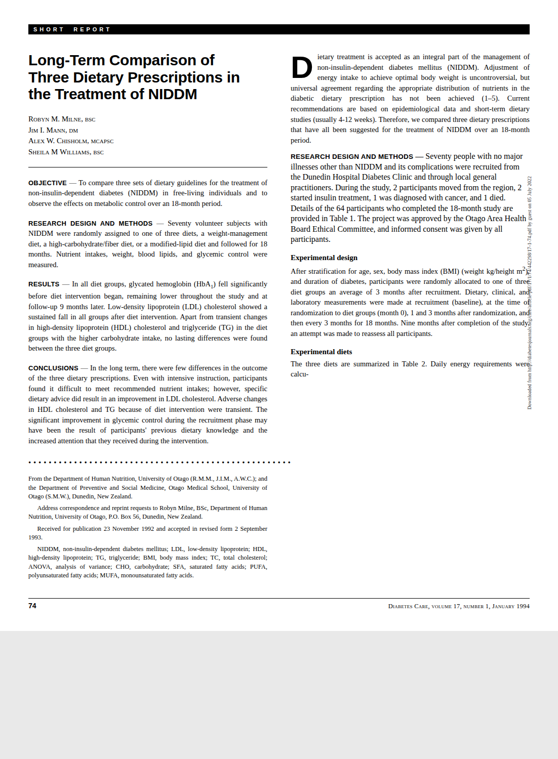SHORT REPORT
Downloaded from http://diabetesjournals.org/care/article-pdf/17/1/74/442298/17-1-74.pdf by guest on 05 July 2022
Long-Term Comparison of
Three Dietary Prescriptions in
the Treatment of NIDDM
Robyn M. Milne, bsc
Jim I. Mann, dm
Alex W. Chisholm, mcapsc
Sheila M Williams, bsc
OBJECTIVE — To compare three sets of dietary guidelines for the treatment of non-insulin-dependent diabetes (NIDDM) in free-living individuals and to observe the effects on metabolic control over an 18-month period.
RESEARCH DESIGN AND METHODS — Seventy volunteer subjects with NIDDM were randomly assigned to one of three diets, a weight-management diet, a high-carbohydrate/fiber diet, or a modified-lipid diet and followed for 18 months. Nutrient intakes, weight, blood lipids, and glycemic control were measured.
RESULTS — In all diet groups, glycated hemoglobin (HbA1) fell significantly before diet intervention began, remaining lower throughout the study and at follow-up 9 months later. Low-density lipoprotein (LDL) cholesterol showed a sustained fall in all groups after diet intervention. Apart from transient changes in high-density lipoprotein (HDL) cholesterol and triglyceride (TG) in the diet groups with the higher carbohydrate intake, no lasting differences were found between the three diet groups.
CONCLUSIONS — In the long term, there were few differences in the outcome of the three dietary prescriptions. Even with intensive instruction, participants found it difficult to meet recommended nutrient intakes; however, specific dietary advice did result in an improvement in LDL cholesterol. Adverse changes in HDL cholesterol and TG because of diet intervention were transient. The significant improvement in glycemic control during the recruitment phase may have been the result of participants' previous dietary knowledge and the increased attention that they received during the intervention.
••••••••••••••••••••••••••••••••••••••••••••••••••••
From the Department of Human Nutrition, University of Otago (R.M.M., J.I.M., A.W.C.); and the Department of Preventive and Social Medicine, Otago Medical School, University of Otago (S.M.W.), Dunedin, New Zealand.
Address correspondence and reprint requests to Robyn Milne, BSc, Department of Human Nutrition, University of Otago, P.O. Box 56, Dunedin, New Zealand.
Received for publication 23 November 1992 and accepted in revised form 2 September 1993.
NIDDM, non-insulin-dependent diabetes mellitus; LDL, low-density lipoprotein; HDL, high-density lipoprotein; TG, triglyceride; BMI, body mass index; TC, total cholesterol; ANOVA, analysis of variance; CHO, carbohydrate; SFA, saturated fatty acids; PUFA, polyunsaturated fatty acids; MUFA, monounsaturated fatty acids.
Dietary treatment is accepted as an integral part of the management of non-insulin-dependent diabetes mellitus (NIDDM). Adjustment of energy intake to achieve optimal body weight is uncontroversial, but universal agreement regarding the appropriate distribution of nutrients in the diabetic dietary prescription has not been achieved (1–5). Current recommendations are based on epidemiological data and short-term dietary studies (usually 4-12 weeks). Therefore, we compared three dietary prescriptions that have all been suggested for the treatment of NIDDM over an 18-month period.
RESEARCH DESIGN AND METHODS
— Seventy people with no major illnesses other than NIDDM and its complications were recruited from the Dunedin Hospital Diabetes Clinic and through local general practitioners. During the study, 2 participants moved from the region, 2 started insulin treatment, 1 was diagnosed with cancer, and 1 died. Details of the 64 participants who completed the 18-month study are provided in Table 1. The project was approved by the Otago Area Health Board Ethical Committee, and informed consent was given by all participants.
Experimental design
After stratification for age, sex, body mass index (BMI) (weight kg/height m2), and duration of diabetes, participants were randomly allocated to one of three diet groups an average of 3 months after recruitment. Dietary, clinical, and laboratory measurements were made at recruitment (baseline), at the time of randomization to diet groups (month 0), 1 and 3 months after randomization, and then every 3 months for 18 months. Nine months after completion of the study, an attempt was made to reassess all participants.
Experimental diets
The three diets are summarized in Table 2. Daily energy requirements were calcu-
74 Diabetes Care, volume 17, number 1, January 1994